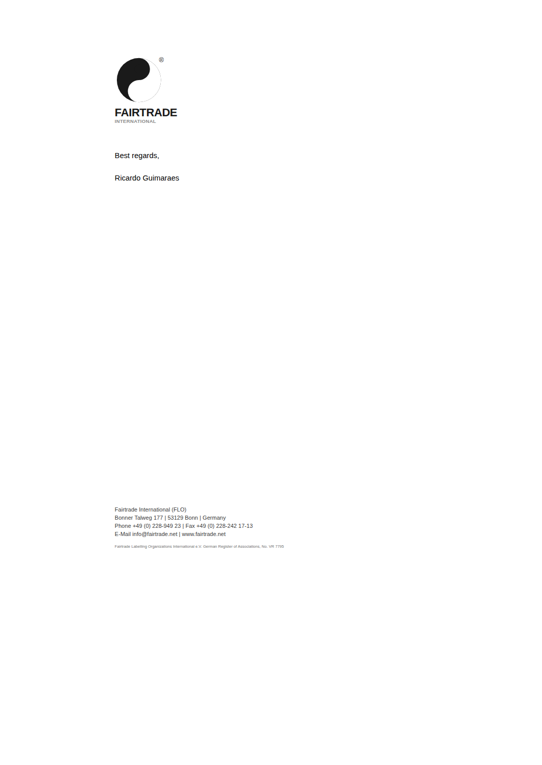®
FAIRTRADE INTERNATIONAL
Best regards,
Ricardo Guimaraes
Fairtrade International (FLO)
Bonner Talweg 177 | 53129 Bonn | Germany
Phone +49 (0) 228-949 23 | Fax +49 (0) 228-242 17-13
E-Mail info@fairtrade.net | www.fairtrade.net
Fairtrade Labelling Organizations International e.V. German Register of Associations, No. VR 7795